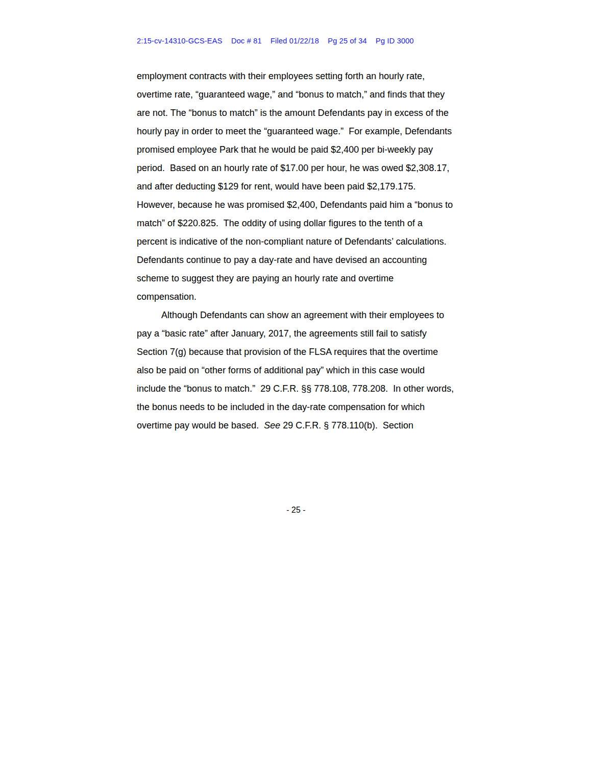2:15-cv-14310-GCS-EAS Doc # 81 Filed 01/22/18 Pg 25 of 34 Pg ID 3000
employment contracts with their employees setting forth an hourly rate, overtime rate, “guaranteed wage,” and “bonus to match,” and finds that they are not. The “bonus to match” is the amount Defendants pay in excess of the hourly pay in order to meet the “guaranteed wage.” For example, Defendants promised employee Park that he would be paid $2,400 per bi-weekly pay period. Based on an hourly rate of $17.00 per hour, he was owed $2,308.17, and after deducting $129 for rent, would have been paid $2,179.175. However, because he was promised $2,400, Defendants paid him a “bonus to match” of $220.825. The oddity of using dollar figures to the tenth of a percent is indicative of the non-compliant nature of Defendants’ calculations. Defendants continue to pay a day-rate and have devised an accounting scheme to suggest they are paying an hourly rate and overtime compensation.
Although Defendants can show an agreement with their employees to pay a “basic rate” after January, 2017, the agreements still fail to satisfy Section 7(g) because that provision of the FLSA requires that the overtime also be paid on “other forms of additional pay” which in this case would include the “bonus to match.” 29 C.F.R. §§ 778.108, 778.208. In other words, the bonus needs to be included in the day-rate compensation for which overtime pay would be based. See 29 C.F.R. § 778.110(b). Section
- 25 -